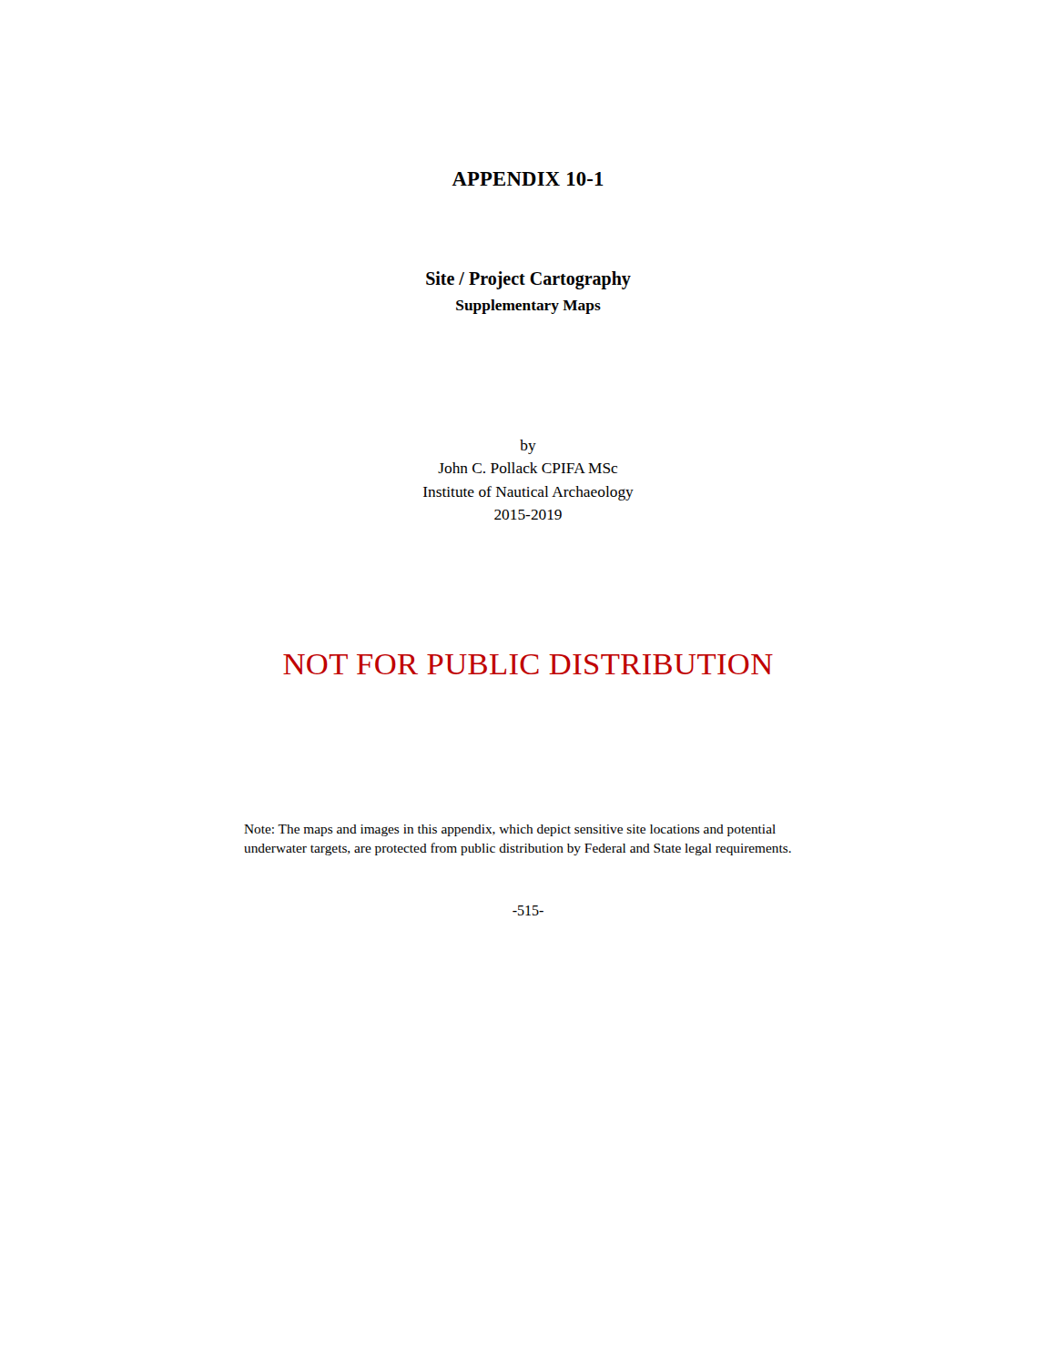APPENDIX 10-1
Site / Project Cartography
Supplementary Maps
by
John C. Pollack CPIFA MSc
Institute of Nautical Archaeology
2015-2019
NOT FOR PUBLIC DISTRIBUTION
Note: The maps and images in this appendix, which depict sensitive site locations and potential underwater targets, are protected from public distribution by Federal and State legal requirements.
-515-